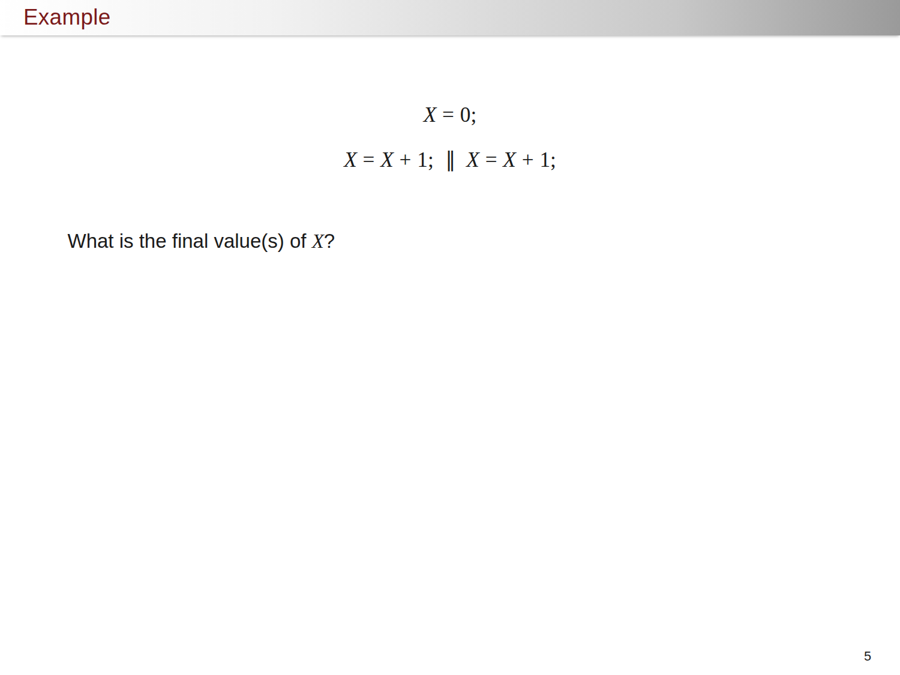Example
X = 0; X = X + 1;∥X = X + 1;
What is the final value(s) of X?
5